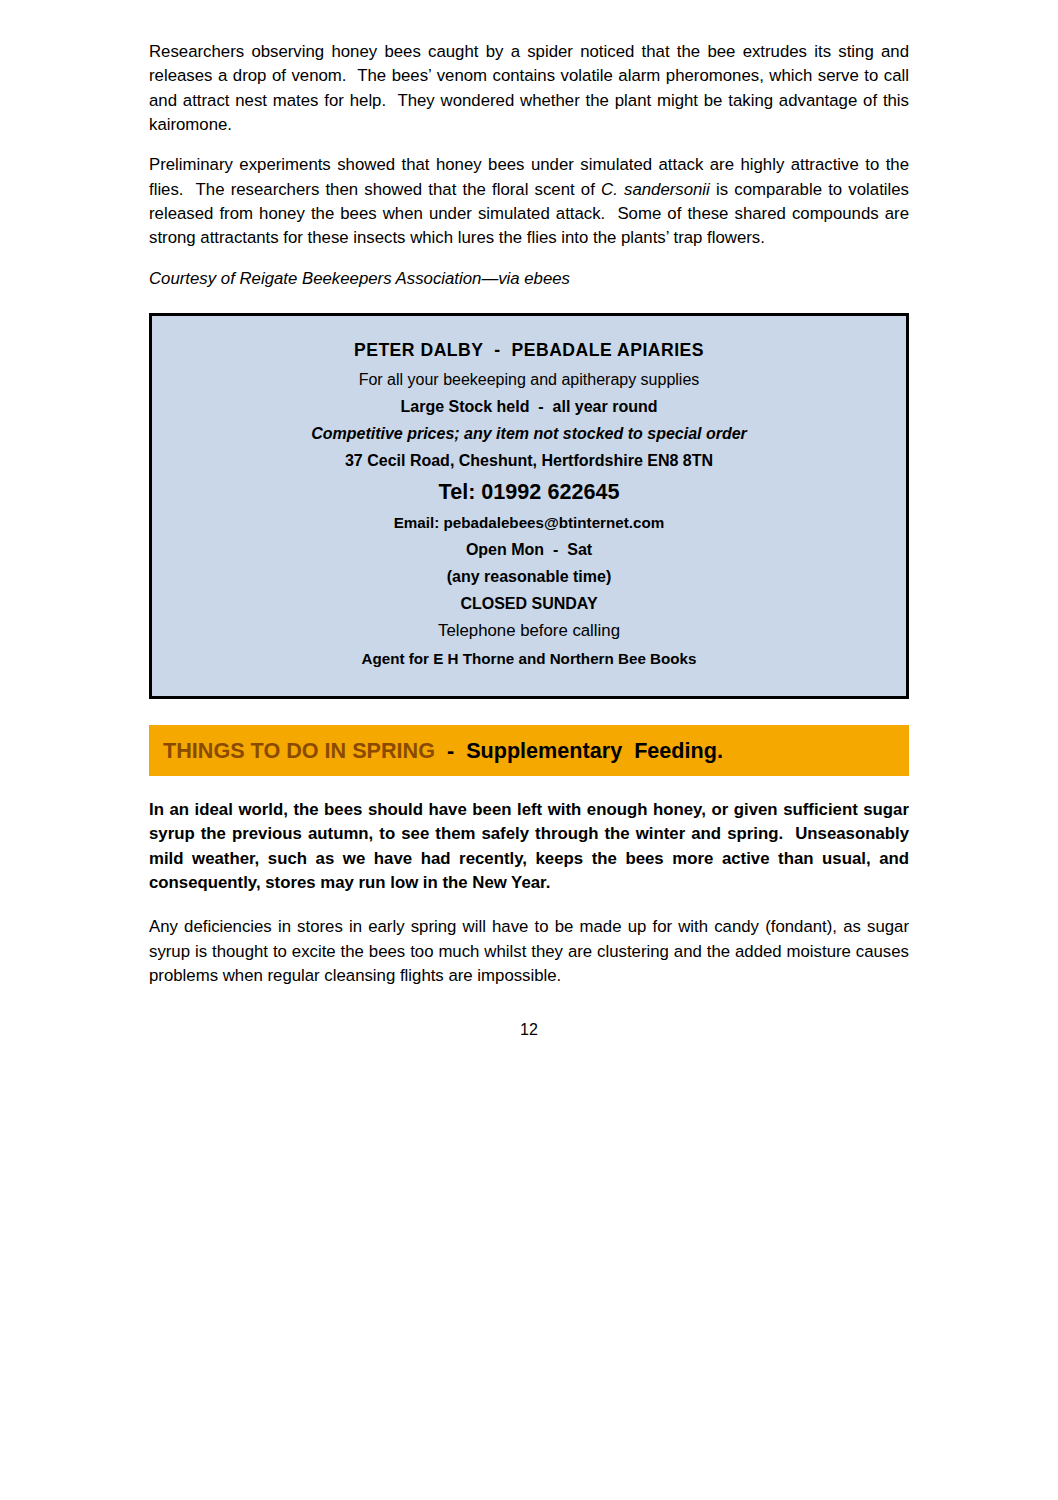Researchers observing honey bees caught by a spider noticed that the bee extrudes its sting and releases a drop of venom. The bees’ venom contains volatile alarm pheromones, which serve to call and attract nest mates for help. They wondered whether the plant might be taking advantage of this kairomone.
Preliminary experiments showed that honey bees under simulated attack are highly attractive to the flies. The researchers then showed that the floral scent of C. sandersonii is comparable to volatiles released from honey the bees when under simulated attack. Some of these shared compounds are strong attractants for these insects which lures the flies into the plants’ trap flowers.
Courtesy of Reigate Beekeepers Association—via ebees
PETER DALBY - PEBADALE APIARIES
For all your beekeeping and apitherapy supplies
Large Stock held - all year round
Competitive prices; any item not stocked to special order
37 Cecil Road, Cheshunt, Hertfordshire EN8 8TN
Tel: 01992 622645
Email: pebadalebees@btinternet.com
Open Mon - Sat
(any reasonable time)
CLOSED SUNDAY
Telephone before calling
Agent for E H Thorne and Northern Bee Books
THINGS TO DO IN SPRING - Supplementary Feeding.
In an ideal world, the bees should have been left with enough honey, or given sufficient sugar syrup the previous autumn, to see them safely through the winter and spring. Unseasonably mild weather, such as we have had recently, keeps the bees more active than usual, and consequently, stores may run low in the New Year.
Any deficiencies in stores in early spring will have to be made up for with candy (fondant), as sugar syrup is thought to excite the bees too much whilst they are clustering and the added moisture causes problems when regular cleansing flights are impossible.
12